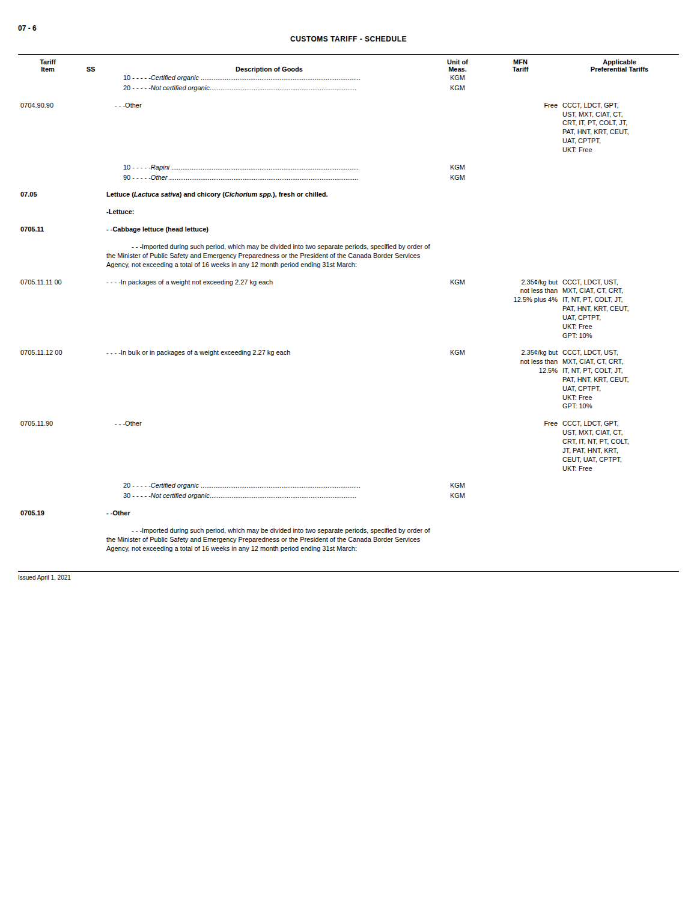07 - 6
CUSTOMS TARIFF - SCHEDULE
| Tariff Item | SS | Description of Goods | Unit of Meas. | MFN Tariff | Applicable Preferential Tariffs |
| --- | --- | --- | --- | --- | --- |
| | | 10 - - - - - Certified organic ....................................................................................... | KGM | | |
| | | 20 - - - - - Not certified organic ................................................................................ | KGM | | |
| 0704.90.90 | | - - -Other | | Free | CCCT, LDCT, GPT, UST, MXT, CIAT, CT, CRT, IT, PT, COLT, JT, PAT, HNT, KRT, CEUT, UAT, CPTPT, UKT: Free |
| | | 10 - - - - - Rapini ...................................................................................................... | KGM | | |
| | | 90 - - - - - Other ....................................................................................................... | KGM | | |
| 07.05 | | Lettuce ( Lactuca sativa ) and chicory ( Cichorium spp. ), fresh or chilled. | | | |
| | | -Lettuce: | | | |
| 0705.11 | | - -Cabbage lettuce (head lettuce) | | | |
| | | - - -Imported during such period, which may be divided into two separate periods, specified by order of the Minister of Public Safety and Emergency Preparedness or the President of the Canada Border Services Agency, not exceeding a total of 16 weeks in any 12 month period ending 31st March: | | | |
| 0705.11.11 00 | - - - -In packages of a weight not exceeding 2.27 kg each | KGM | 2.35¢/kg but not less than 12.5% plus 4% | CCCT, LDCT, UST, MXT, CIAT, CT, CRT, IT, NT, PT, COLT, JT, PAT, HNT, KRT, CEUT, UAT, CPTPT, UKT: Free GPT: 10% |
| 0705.11.12 00 | - - - -In bulk or in packages of a weight exceeding 2.27 kg each | KGM | 2.35¢/kg but not less than 12.5% | CCCT, LDCT, UST, MXT, CIAT, CT, CRT, IT, NT, PT, COLT, JT, PAT, HNT, KRT, CEUT, UAT, CPTPT, UKT: Free GPT: 10% |
| 0705.11.90 | | - - -Other | | Free | CCCT, LDCT, GPT, UST, MXT, CIAT, CT, CRT, IT, NT, PT, COLT, JT, PAT, HNT, KRT, CEUT, UAT, CPTPT, UKT: Free |
| | | 20 - - - - - Certified organic ....................................................................................... | KGM | | |
| | | 30 - - - - - Not certified organic ................................................................................ | KGM | | |
| 0705.19 | | - -Other | | | |
| | | - - -Imported during such period, which may be divided into two separate periods, specified by order of the Minister of Public Safety and Emergency Preparedness or the President of the Canada Border Services Agency, not exceeding a total of 16 weeks in any 12 month period ending 31st March: | | | |
Issued April 1, 2021